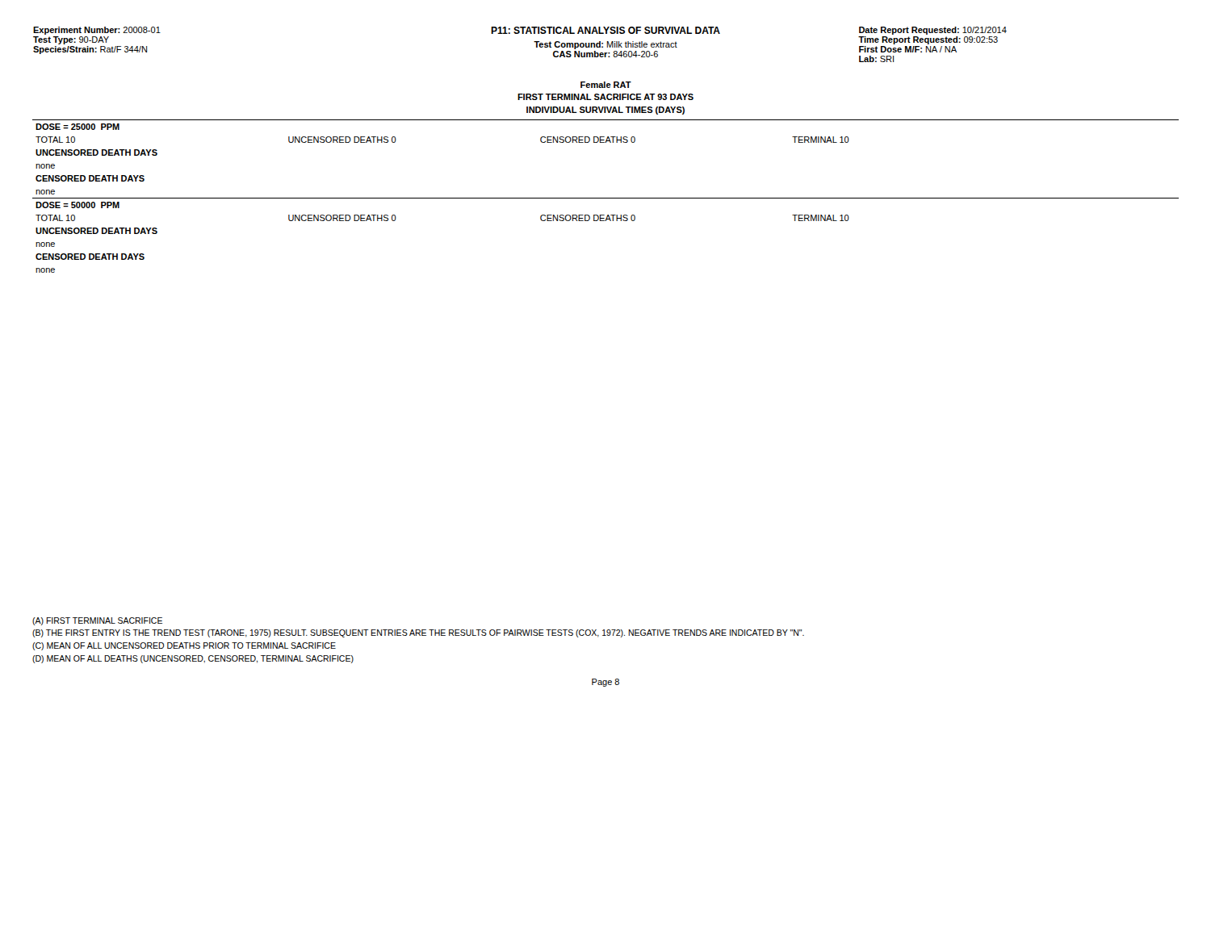| Experiment Number: 20008-01 Test Type: 90-DAY Species/Strain: Rat/F 344/N | P11: STATISTICAL ANALYSIS OF SURVIVAL DATA Test Compound: Milk thistle extract CAS Number: 84604-20-6 | Date Report Requested: 10/21/2014 Time Report Requested: 09:02:53 First Dose M/F: NA / NA Lab: SRI |
Female RAT
FIRST TERMINAL SACRIFICE AT 93 DAYS
INDIVIDUAL SURVIVAL TIMES (DAYS)
| DOSE = 25000 PPM | | | | |
| TOTAL 10 | UNCENSORED DEATHS 0 | CENSORED DEATHS 0 | TERMINAL 10 | |
| UNCENSORED DEATH DAYS |
| none |
| CENSORED DEATH DAYS |
| none |
| DOSE = 50000 PPM | | | | |
| TOTAL 10 | UNCENSORED DEATHS 0 | CENSORED DEATHS 0 | TERMINAL 10 | |
| UNCENSORED DEATH DAYS |
| none |
| CENSORED DEATH DAYS |
| none |
(A) FIRST TERMINAL SACRIFICE
(B) THE FIRST ENTRY IS THE TREND TEST (TARONE, 1975) RESULT. SUBSEQUENT ENTRIES ARE THE RESULTS OF PAIRWISE TESTS (COX, 1972). NEGATIVE TRENDS ARE INDICATED BY "N".
(C) MEAN OF ALL UNCENSORED DEATHS PRIOR TO TERMINAL SACRIFICE
(D) MEAN OF ALL DEATHS (UNCENSORED, CENSORED, TERMINAL SACRIFICE)
Page 8